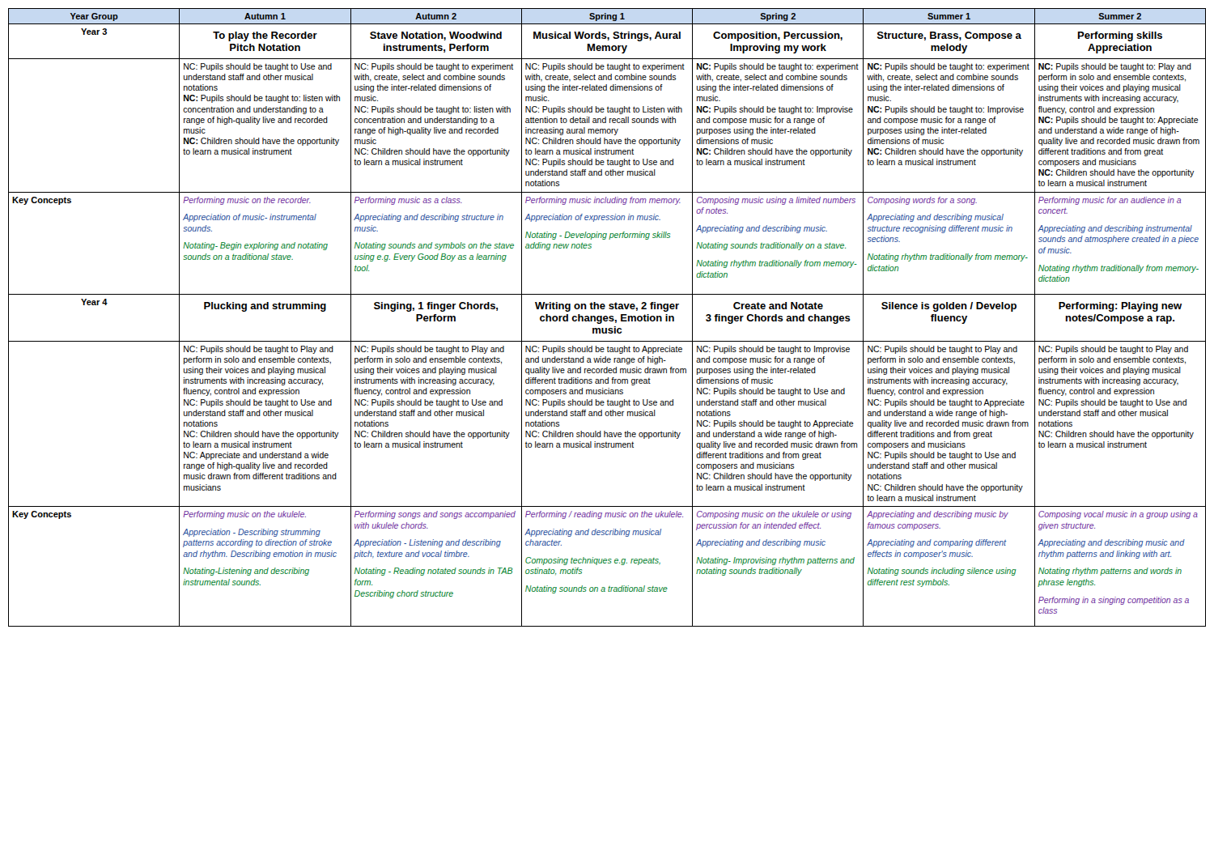| Year Group | Autumn 1 | Autumn 2 | Spring 1 | Spring 2 | Summer 1 | Summer 2 |
| --- | --- | --- | --- | --- | --- | --- |
| Year 3 | To play the Recorder Pitch Notation | Stave Notation, Woodwind instruments, Perform | Musical Words, Strings, Aural Memory | Composition, Percussion, Improving my work | Structure, Brass, Compose a melody | Performing skills Appreciation |
| | NC: Pupils should be taught to Use and understand staff and other musical notations NC: Pupils should be taught to: listen with concentration and understanding to a range of high-quality live and recorded music NC: Children should have the opportunity to learn a musical instrument | NC: Pupils should be taught to experiment with, create, select and combine sounds using the inter-related dimensions of music. NC: Pupils should be taught to: listen with concentration and understanding to a range of high-quality live and recorded music NC: Children should have the opportunity to learn a musical instrument | NC: Pupils should be taught to experiment with, create, select and combine sounds using the inter-related dimensions of music. NC: Pupils should be taught to Listen with attention to detail and recall sounds with increasing aural memory NC: Children should have the opportunity to learn a musical instrument NC: Pupils should be taught to Use and understand staff and other musical notations | NC: Pupils should be taught to: experiment with, create, select and combine sounds using the inter-related dimensions of music. NC: Pupils should be taught to: Improvise and compose music for a range of purposes using the inter-related dimensions of music NC: Children should have the opportunity to learn a musical instrument | NC: Pupils should be taught to: experiment with, create, select and combine sounds using the inter-related dimensions of music. NC: Pupils should be taught to: Improvise and compose music for a range of purposes using the inter-related dimensions of music NC: Children should have the opportunity to learn a musical instrument | NC: Pupils should be taught to: Play and perform in solo and ensemble contexts, using their voices and playing musical instruments with increasing accuracy, fluency, control and expression NC: Pupils should be taught to: Appreciate and understand a wide range of high-quality live and recorded music drawn from different traditions and from great composers and musicians NC: Children should have the opportunity to learn a musical instrument |
| Key Concepts | Performing music on the recorder. Appreciation of music- instrumental sounds. Notating- Begin exploring and notating sounds on a traditional stave. | Performing music as a class. Appreciating and describing structure in music. Notating sounds and symbols on the stave using e.g. Every Good Boy as a learning tool. | Performing music including from memory. Appreciation of expression in music. Notating - Developing performing skills adding new notes | Composing music using a limited numbers of notes. Appreciating and describing music. Notating sounds traditionally on a stave. Notating rhythm traditionally from memory-dictation | Composing words for a song. Appreciating and describing musical structure recognising different music in sections. Notating rhythm traditionally from memory-dictation | Performing music for an audience in a concert. Appreciating and describing instrumental sounds and atmosphere created in a piece of music. Notating rhythm traditionally from memory-dictation |
| Year 4 | Plucking and strumming | Singing, 1 finger Chords, Perform | Writing on the stave, 2 finger chord changes, Emotion in music | Create and Notate 3 finger Chords and changes | Silence is golden / Develop fluency | Performing: Playing new notes/Compose a rap. |
| | NC: Pupils should be taught to Play and perform in solo and ensemble contexts, using their voices and playing musical instruments with increasing accuracy, fluency, control and expression NC: Pupils should be taught to Use and understand staff and other musical notations NC: Children should have the opportunity to learn a musical instrument NC: Appreciate and understand a wide range of high-quality live and recorded music drawn from different traditions and musicians | NC: Pupils should be taught to Play and perform in solo and ensemble contexts, using their voices and playing musical instruments with increasing accuracy, fluency, control and expression NC: Pupils should be taught to Use and understand staff and other musical notations NC: Children should have the opportunity to learn a musical instrument | NC: Pupils should be taught to Appreciate and understand a wide range of high-quality live and recorded music drawn from different traditions and from great composers and musicians NC: Pupils should be taught to Use and understand staff and other musical notations NC: Children should have the opportunity to learn a musical instrument | NC: Pupils should be taught to Improvise and compose music for a range of purposes using the inter-related dimensions of music NC: Pupils should be taught to Use and understand staff and other musical notations NC: Pupils should be taught to Appreciate and understand a wide range of high-quality live and recorded music drawn from different traditions and from great composers and musicians NC: Children should have the opportunity to learn a musical instrument | NC: Pupils should be taught to Play and perform in solo and ensemble contexts, using their voices and playing musical instruments with increasing accuracy, fluency, control and expression NC: Pupils should be taught to Appreciate and understand a wide range of high-quality live and recorded music drawn from different traditions and from great composers and musicians NC: Pupils should be taught to Use and understand staff and other musical notations NC: Children should have the opportunity to learn a musical instrument | NC: Pupils should be taught to Play and perform in solo and ensemble contexts, using their voices and playing musical instruments with increasing accuracy, fluency, control and expression NC: Pupils should be taught to Use and understand staff and other musical notations NC: Children should have the opportunity to learn a musical instrument |
| Key Concepts | Performing music on the ukulele. Appreciation - Describing strumming patterns according to direction of stroke and rhythm. Describing emotion in music Notating-Listening and describing instrumental sounds. | Performing songs and songs accompanied with ukulele chords. Appreciation - Listening and describing pitch, texture and vocal timbre. Notating - Reading notated sounds in TAB form. Describing chord structure | Performing / reading music on the ukulele. Appreciating and describing musical character. Composing techniques e.g. repeats, ostinato, motifs Notating sounds on a traditional stave | Composing music on the ukulele or using percussion for an intended effect. Appreciating and describing music Notating- Improvising rhythm patterns and notating sounds traditionally | Appreciating and describing music by famous composers. Appreciating and comparing different effects in composer's music. Notating sounds including silence using different rest symbols. | Composing vocal music in a group using a given structure. Appreciating and describing music and rhythm patterns and linking with art. Notating rhythm patterns and words in phrase lengths. Performing in a singing competition as a class |